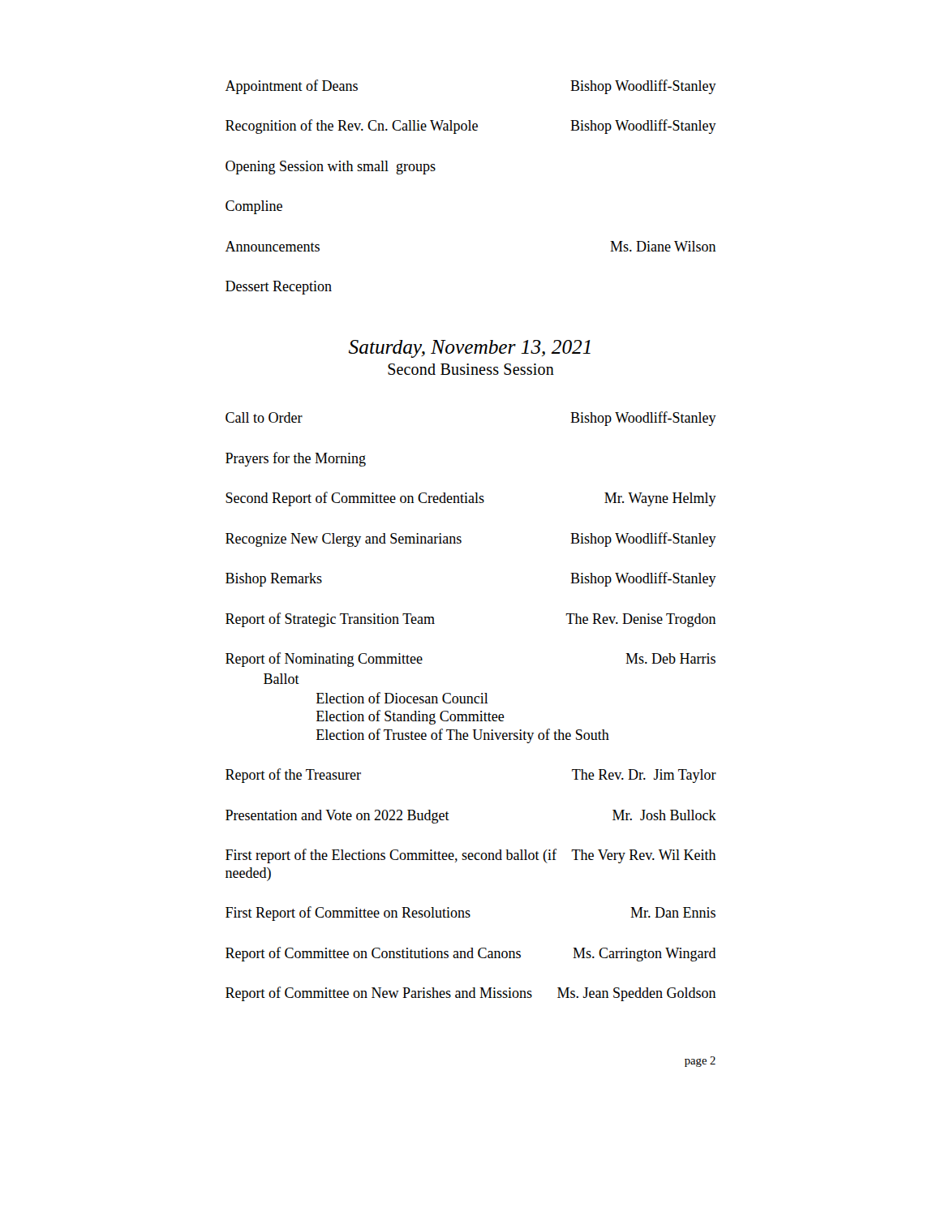Appointment of Deans Bishop Woodliff-Stanley
Recognition of the Rev. Cn. Callie Walpole Bishop Woodliff-Stanley
Opening Session with small groups
Compline
Announcements Ms. Diane Wilson
Dessert Reception
Saturday, November 13, 2021 Second Business Session
Call to Order Bishop Woodliff-Stanley
Prayers for the Morning
Second Report of Committee on Credentials Mr. Wayne Helmly
Recognize New Clergy and Seminarians Bishop Woodliff-Stanley
Bishop Remarks Bishop Woodliff-Stanley
Report of Strategic Transition Team The Rev. Denise Trogdon
Report of Nominating Committee Ms. Deb Harris
Ballot
Election of Diocesan Council
Election of Standing Committee
Election of Trustee of The University of the South
Report of the Treasurer The Rev. Dr. Jim Taylor
Presentation and Vote on 2022 Budget Mr. Josh Bullock
First report of the Elections Committee, second ballot (if needed) The Very Rev. Wil Keith
First Report of Committee on Resolutions Mr. Dan Ennis
Report of Committee on Constitutions and Canons Ms. Carrington Wingard
Report of Committee on New Parishes and Missions Ms. Jean Spedden Goldson
page 2